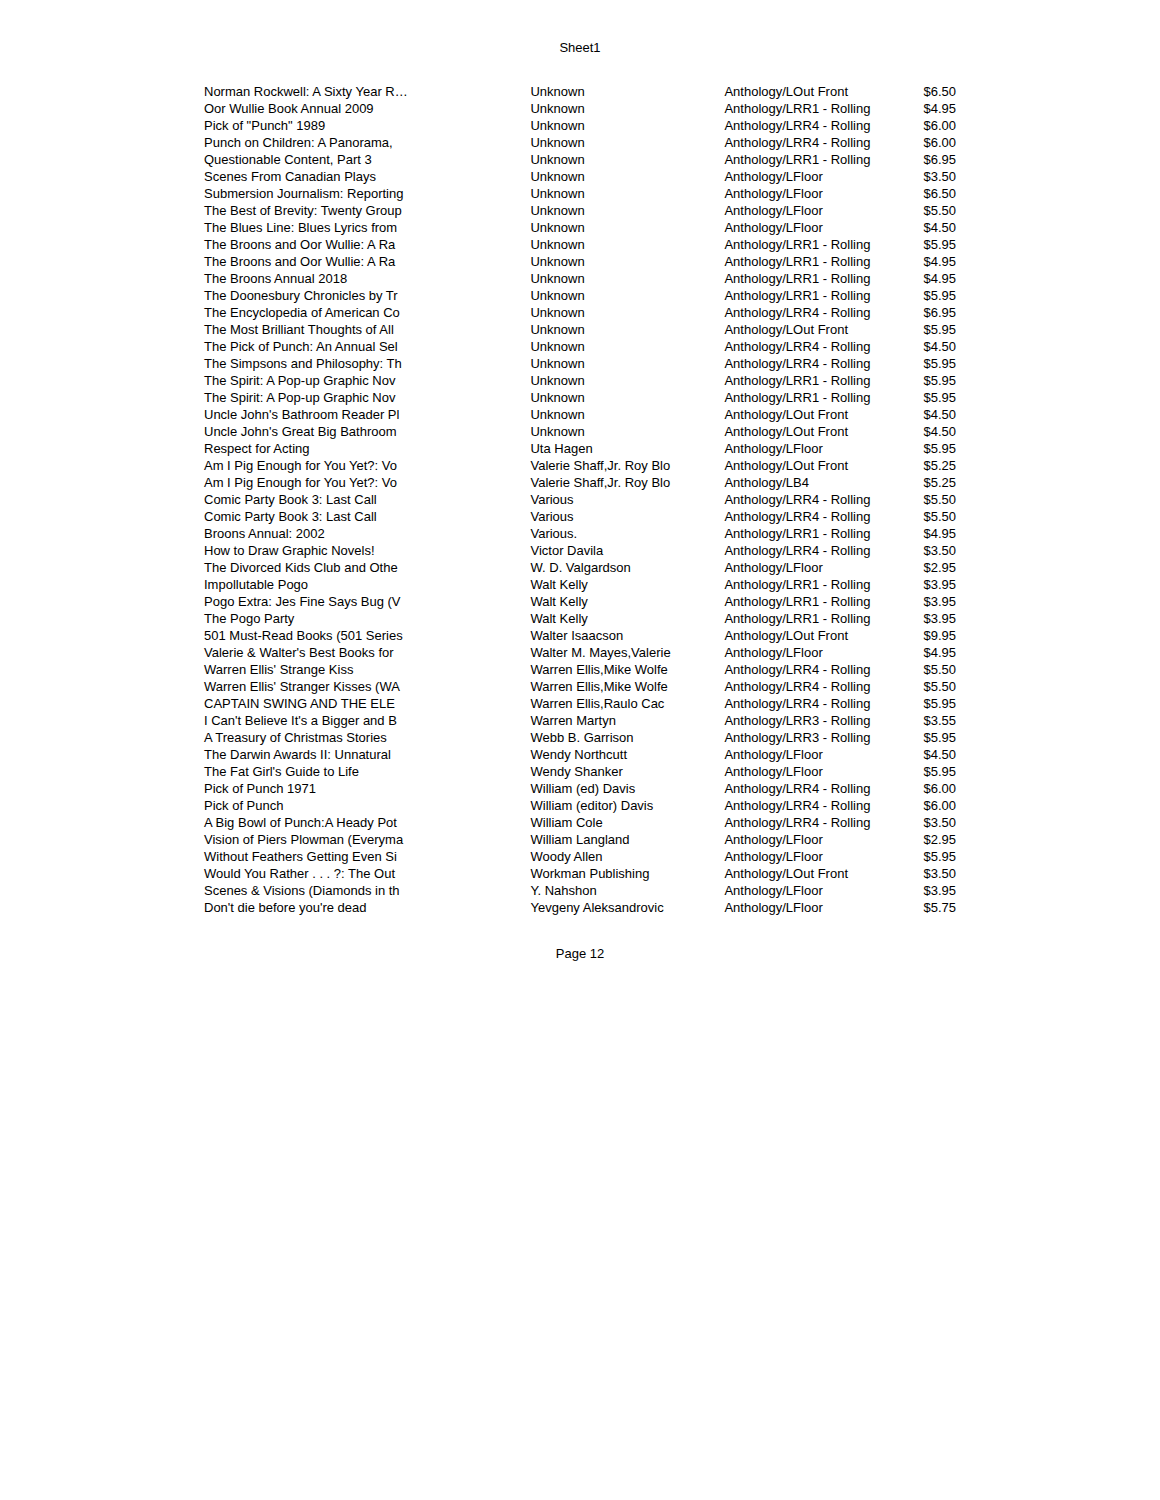Sheet1
| Norman Rockwell: A Sixty Year R… | Unknown | Anthology/LOut Front | $6.50 |
| Oor Wullie Book Annual 2009 | Unknown | Anthology/LRR1 - Rolling | $4.95 |
| Pick of "Punch" 1989 | Unknown | Anthology/LRR4 - Rolling | $6.00 |
| Punch on Children: A Panorama, | Unknown | Anthology/LRR4 - Rolling | $6.00 |
| Questionable Content, Part 3 | Unknown | Anthology/LRR1 - Rolling | $6.95 |
| Scenes From Canadian Plays | Unknown | Anthology/LFloor | $3.50 |
| Submersion Journalism: Reporting | Unknown | Anthology/LFloor | $6.50 |
| The Best of Brevity: Twenty Group | Unknown | Anthology/LFloor | $5.50 |
| The Blues Line: Blues Lyrics from | Unknown | Anthology/LFloor | $4.50 |
| The Broons and Oor Wullie: A Ra | Unknown | Anthology/LRR1 - Rolling | $5.95 |
| The Broons and Oor Wullie: A Ra | Unknown | Anthology/LRR1 - Rolling | $4.95 |
| The Broons Annual 2018 | Unknown | Anthology/LRR1 - Rolling | $4.95 |
| The Doonesbury Chronicles by Tr | Unknown | Anthology/LRR1 - Rolling | $5.95 |
| The Encyclopedia of American Co | Unknown | Anthology/LRR4 - Rolling | $6.95 |
| The Most Brilliant Thoughts of All | Unknown | Anthology/LOut Front | $5.95 |
| The Pick of Punch: An Annual Sel | Unknown | Anthology/LRR4 - Rolling | $4.50 |
| The Simpsons and Philosophy: Th | Unknown | Anthology/LRR4 - Rolling | $5.95 |
| The Spirit: A Pop-up Graphic Nov | Unknown | Anthology/LRR1 - Rolling | $5.95 |
| The Spirit: A Pop-up Graphic Nov | Unknown | Anthology/LRR1 - Rolling | $5.95 |
| Uncle John's Bathroom Reader Pl | Unknown | Anthology/LOut Front | $4.50 |
| Uncle John's Great Big Bathroom | Unknown | Anthology/LOut Front | $4.50 |
| Respect for Acting | Uta Hagen | Anthology/LFloor | $5.95 |
| Am I Pig Enough for You Yet?: Vo | Valerie Shaff,Jr. Roy Blo | Anthology/LOut Front | $5.25 |
| Am I Pig Enough for You Yet?: Vo | Valerie Shaff,Jr. Roy Blo | Anthology/LB4 | $5.25 |
| Comic Party Book 3: Last Call | Various | Anthology/LRR4 - Rolling | $5.50 |
| Comic Party Book 3: Last Call | Various | Anthology/LRR4 - Rolling | $5.50 |
| Broons Annual: 2002 | Various. | Anthology/LRR1 - Rolling | $4.95 |
| How to Draw Graphic Novels! | Victor Davila | Anthology/LRR4 - Rolling | $3.50 |
| The Divorced Kids Club and Othe | W. D. Valgardson | Anthology/LFloor | $2.95 |
| Impollutable Pogo | Walt Kelly | Anthology/LRR1 - Rolling | $3.95 |
| Pogo Extra: Jes Fine Says Bug (V | Walt Kelly | Anthology/LRR1 - Rolling | $3.95 |
| The Pogo Party | Walt Kelly | Anthology/LRR1 - Rolling | $3.95 |
| 501 Must-Read Books (501 Series | Walter Isaacson | Anthology/LOut Front | $9.95 |
| Valerie & Walter's Best Books for | Walter M. Mayes,Valerie | Anthology/LFloor | $4.95 |
| Warren Ellis' Strange Kiss | Warren Ellis,Mike Wolfe | Anthology/LRR4 - Rolling | $5.50 |
| Warren Ellis' Stranger Kisses (WA | Warren Ellis,Mike Wolfe | Anthology/LRR4 - Rolling | $5.50 |
| CAPTAIN SWING AND THE ELE | Warren Ellis,Raulo Cac | Anthology/LRR4 - Rolling | $5.95 |
| I Can't Believe It's a Bigger and B | Warren Martyn | Anthology/LRR3 - Rolling | $3.55 |
| A Treasury of Christmas Stories | Webb B. Garrison | Anthology/LRR3 - Rolling | $5.95 |
| The Darwin Awards II: Unnatural | Wendy Northcutt | Anthology/LFloor | $4.50 |
| The Fat Girl's Guide to Life | Wendy Shanker | Anthology/LFloor | $5.95 |
| Pick of Punch 1971 | William (ed) Davis | Anthology/LRR4 - Rolling | $6.00 |
| Pick of Punch | William (editor) Davis | Anthology/LRR4 - Rolling | $6.00 |
| A Big Bowl of Punch:A Heady Pot | William Cole | Anthology/LRR4 - Rolling | $3.50 |
| Vision of Piers Plowman (Everyma | William Langland | Anthology/LFloor | $2.95 |
| Without Feathers Getting Even Si | Woody Allen | Anthology/LFloor | $5.95 |
| Would You Rather . . . ?: The Out | Workman Publishing | Anthology/LOut Front | $3.50 |
| Scenes & Visions (Diamonds in th | Y. Nahshon | Anthology/LFloor | $3.95 |
| Don't die before you're dead | Yevgeny Aleksandrovic | Anthology/LFloor | $5.75 |
Page 12